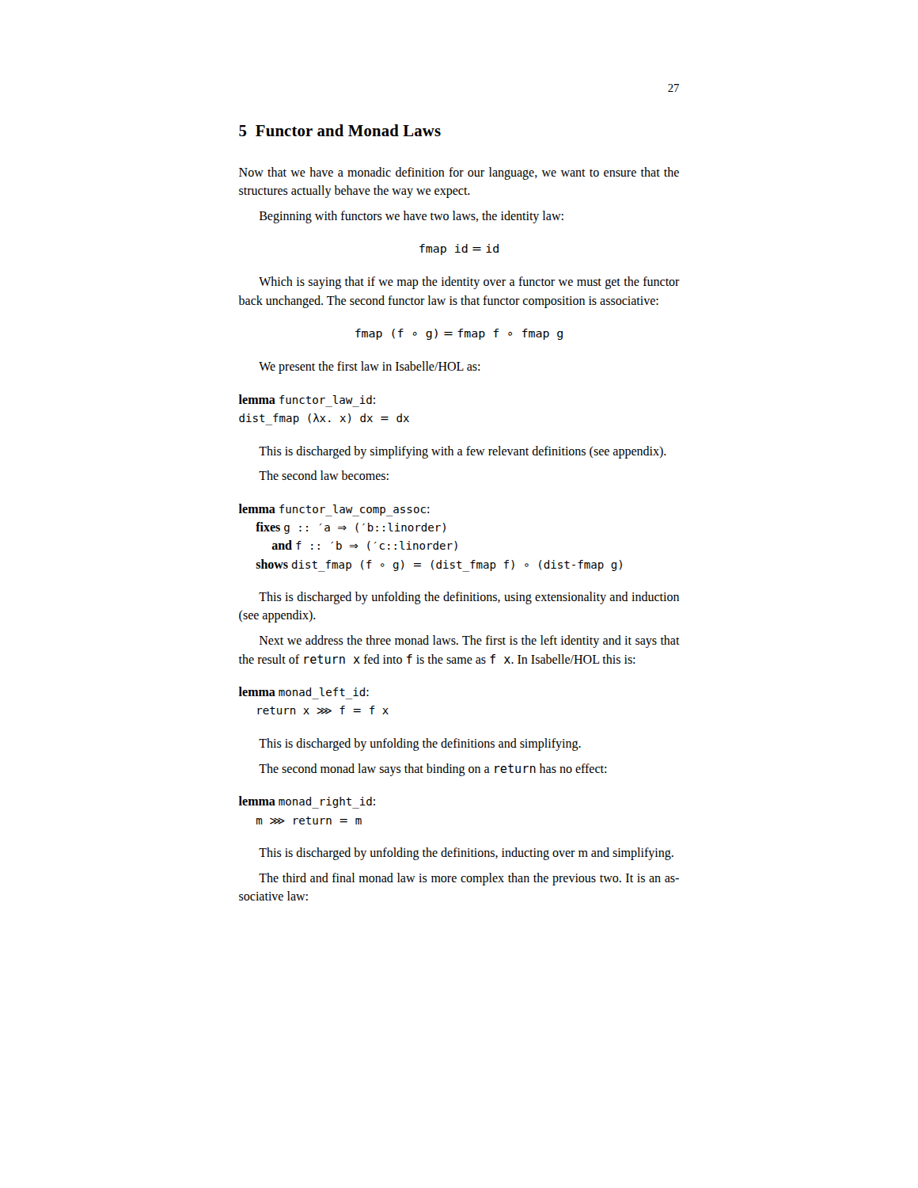27
5 Functor and Monad Laws
Now that we have a monadic definition for our language, we want to ensure that the structures actually behave the way we expect.
Beginning with functors we have two laws, the identity law:
fmap id = id
Which is saying that if we map the identity over a functor we must get the functor back unchanged. The second functor law is that functor composition is associative:
fmap (f ∘ g) = fmap f ∘ fmap g
We present the first law in Isabelle/HOL as:
lemma functor_law_id:
dist_fmap (λx. x) dx = dx
This is discharged by simplifying with a few relevant definitions (see appendix).
The second law becomes:
lemma functor_law_comp_assoc:
fixes g :: ′a ⇒ (′b::linorder)
and f :: ′b ⇒ (′c::linorder)
shows dist_fmap (f ∘ g) = (dist_fmap f) ∘ (dist-fmap g)
This is discharged by unfolding the definitions, using extensionality and induction (see appendix).
Next we address the three monad laws. The first is the left identity and it says that the result of return x fed into f is the same as f x. In Isabelle/HOL this is:
lemma monad_left_id:
return x ⋙ f = f x
This is discharged by unfolding the definitions and simplifying.
The second monad law says that binding on a return has no effect:
lemma monad_right_id:
m ⋙ return = m
This is discharged by unfolding the definitions, inducting over m and simplifying.
The third and final monad law is more complex than the previous two. It is an associative law: